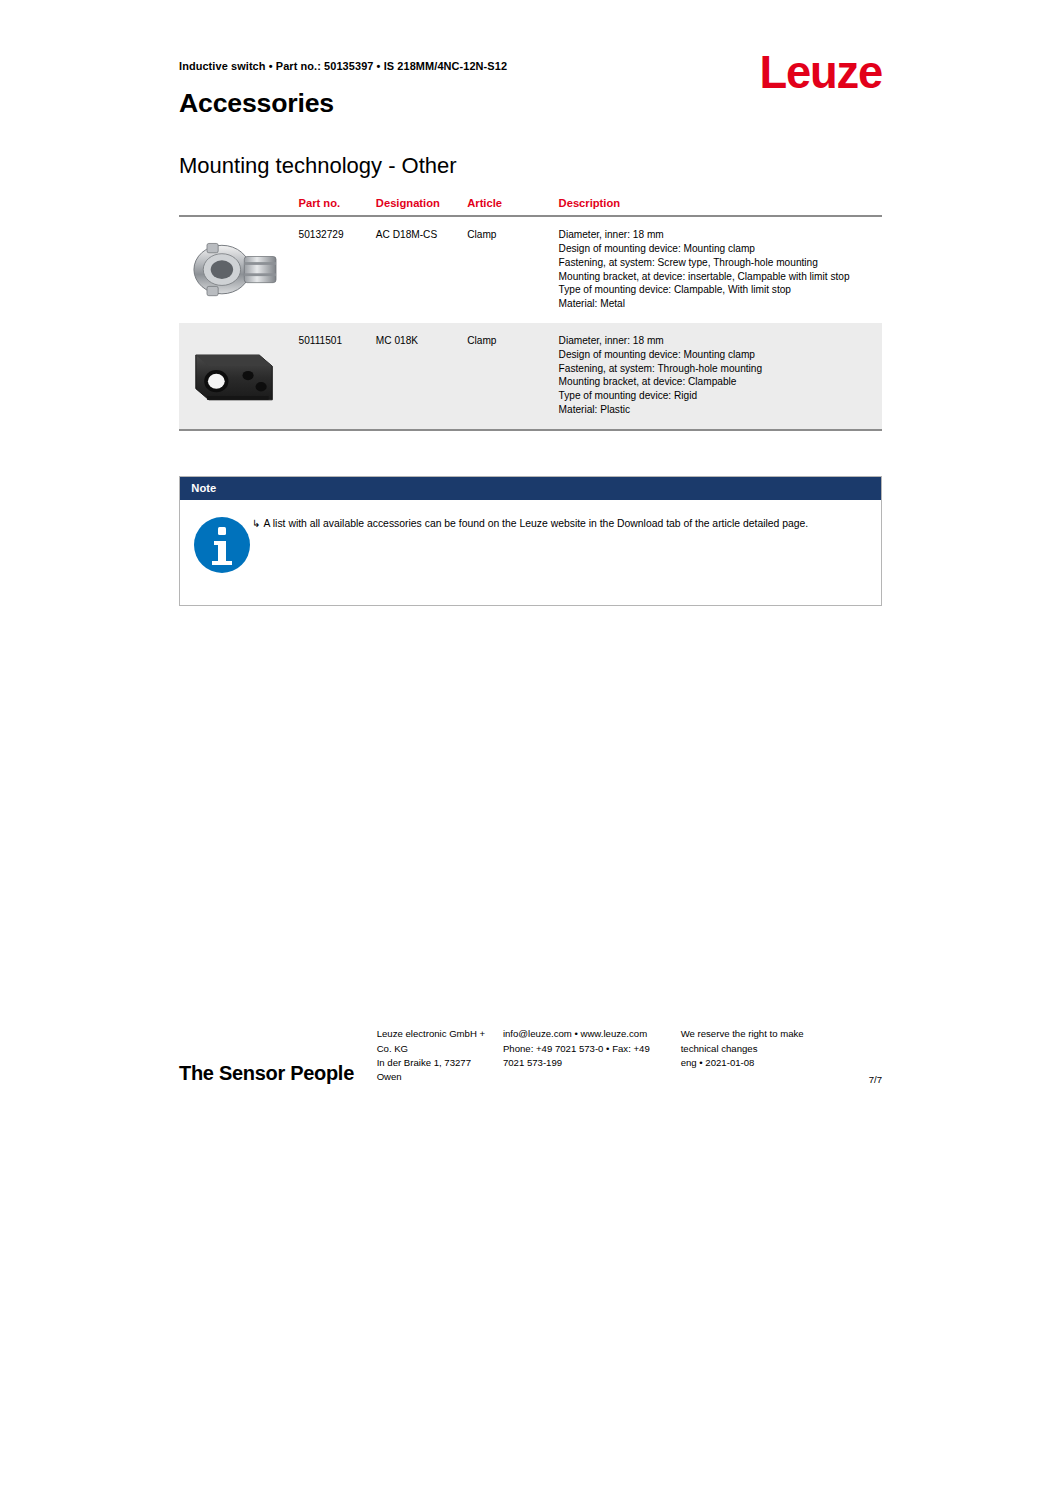Inductive switch • Part no.: 50135397 • IS 218MM/4NC-12N-S12
Accessories
Leuze
Mounting technology - Other
| | Part no. | Designation | Article | Description |
| --- | --- | --- | --- | --- |
| | 50132729 | AC D18M-CS | Clamp | Diameter, inner: 18 mm Design of mounting device: Mounting clamp Fastening, at system: Screw type, Through-hole mounting Mounting bracket, at device: insertable, Clampable with limit stop Type of mounting device: Clampable, With limit stop Material: Metal |
| | 50111501 | MC 018K | Clamp | Diameter, inner: 18 mm Design of mounting device: Mounting clamp Fastening, at system: Through-hole mounting Mounting bracket, at device: Clampable Type of mounting device: Rigid Material: Plastic |
Note
↳A list with all available accessories can be found on the Leuze website in the Download tab of the article detailed page.
The Sensor People
Leuze electronic GmbH + Co. KG
In der Braike 1, 73277 Owen
info@leuze.com • www.leuze.com
Phone: +49 7021 573-0 • Fax: +49 7021 573-199
We reserve the right to make technical changes
eng • 2021-01-08
7/7